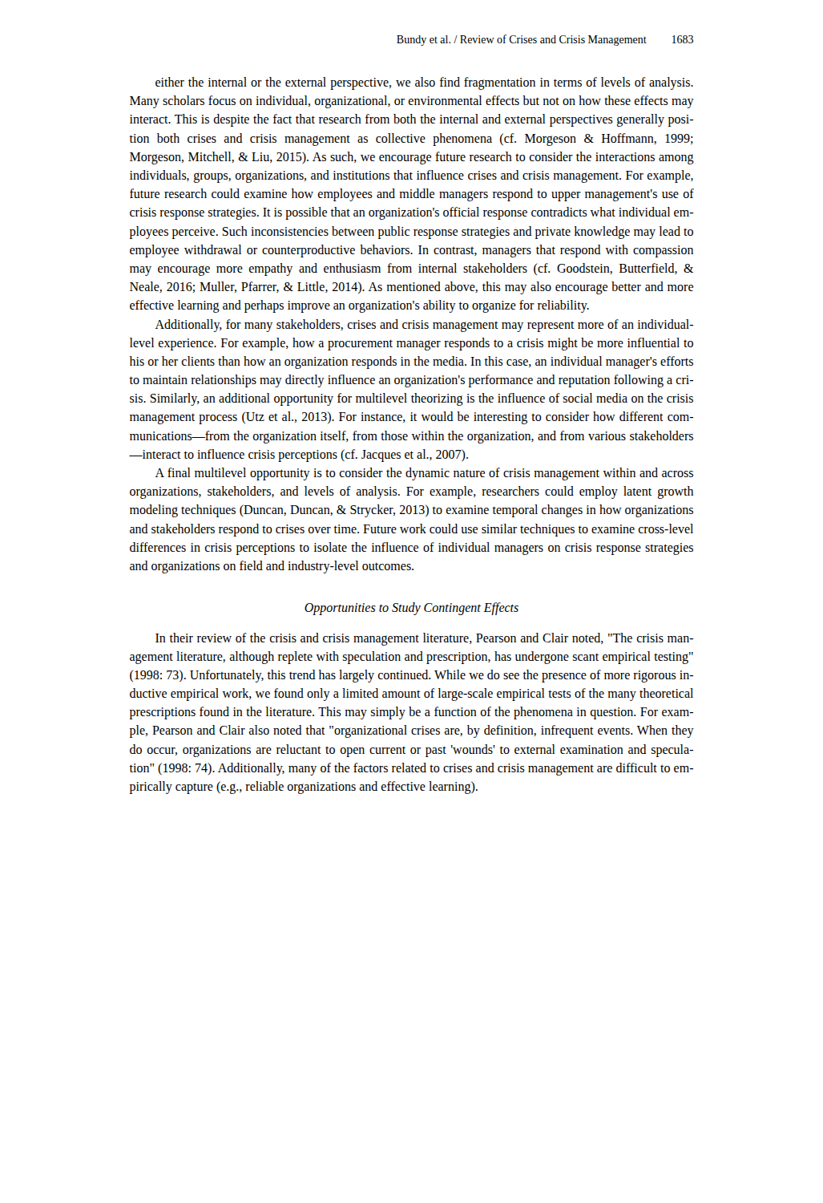Bundy et al. / Review of Crises and Crisis Management 1683
either the internal or the external perspective, we also find fragmentation in terms of levels of analysis. Many scholars focus on individual, organizational, or environmental effects but not on how these effects may interact. This is despite the fact that research from both the internal and external perspectives generally position both crises and crisis management as collective phenomena (cf. Morgeson & Hoffmann, 1999; Morgeson, Mitchell, & Liu, 2015). As such, we encourage future research to consider the interactions among individuals, groups, organizations, and institutions that influence crises and crisis management. For example, future research could examine how employees and middle managers respond to upper management's use of crisis response strategies. It is possible that an organization's official response contradicts what individual employees perceive. Such inconsistencies between public response strategies and private knowledge may lead to employee withdrawal or counterproductive behaviors. In contrast, managers that respond with compassion may encourage more empathy and enthusiasm from internal stakeholders (cf. Goodstein, Butterfield, & Neale, 2016; Muller, Pfarrer, & Little, 2014). As mentioned above, this may also encourage better and more effective learning and perhaps improve an organization's ability to organize for reliability.
Additionally, for many stakeholders, crises and crisis management may represent more of an individual-level experience. For example, how a procurement manager responds to a crisis might be more influential to his or her clients than how an organization responds in the media. In this case, an individual manager's efforts to maintain relationships may directly influence an organization's performance and reputation following a crisis. Similarly, an additional opportunity for multilevel theorizing is the influence of social media on the crisis management process (Utz et al., 2013). For instance, it would be interesting to consider how different communications—from the organization itself, from those within the organization, and from various stakeholders—interact to influence crisis perceptions (cf. Jacques et al., 2007).
A final multilevel opportunity is to consider the dynamic nature of crisis management within and across organizations, stakeholders, and levels of analysis. For example, researchers could employ latent growth modeling techniques (Duncan, Duncan, & Strycker, 2013) to examine temporal changes in how organizations and stakeholders respond to crises over time. Future work could use similar techniques to examine cross-level differences in crisis perceptions to isolate the influence of individual managers on crisis response strategies and organizations on field and industry-level outcomes.
Opportunities to Study Contingent Effects
In their review of the crisis and crisis management literature, Pearson and Clair noted, "The crisis management literature, although replete with speculation and prescription, has undergone scant empirical testing" (1998: 73). Unfortunately, this trend has largely continued. While we do see the presence of more rigorous inductive empirical work, we found only a limited amount of large-scale empirical tests of the many theoretical prescriptions found in the literature. This may simply be a function of the phenomena in question. For example, Pearson and Clair also noted that "organizational crises are, by definition, infrequent events. When they do occur, organizations are reluctant to open current or past 'wounds' to external examination and speculation" (1998: 74). Additionally, many of the factors related to crises and crisis management are difficult to empirically capture (e.g., reliable organizations and effective learning).